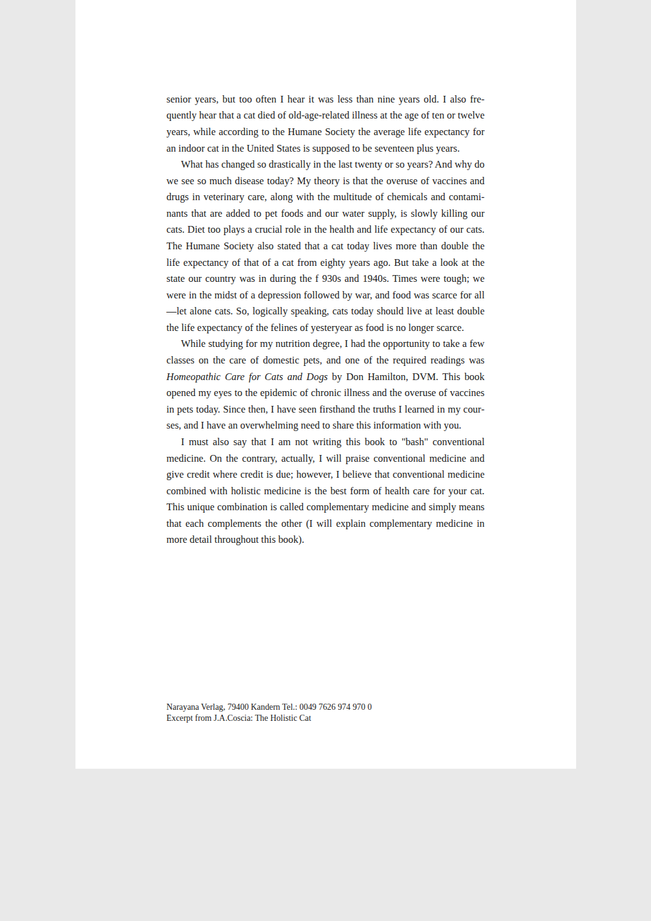senior years, but too often I hear it was less than nine years old. I also frequently hear that a cat died of old-age-related illness at the age of ten or twelve years, while according to the Humane Society the average life expectancy for an indoor cat in the United States is supposed to be seventeen plus years.
What has changed so drastically in the last twenty or so years? And why do we see so much disease today? My theory is that the overuse of vaccines and drugs in veterinary care, along with the multitude of chemicals and contaminants that are added to pet foods and our water supply, is slowly killing our cats. Diet too plays a crucial role in the health and life expectancy of our cats. The Humane Society also stated that a cat today lives more than double the life expectancy of that of a cat from eighty years ago. But take a look at the state our country was in during the f 930s and 1940s. Times were tough; we were in the midst of a depression followed by war, and food was scarce for all—let alone cats. So, logically speaking, cats today should live at least double the life expectancy of the felines of yesteryear as food is no longer scarce.
While studying for my nutrition degree, I had the opportunity to take a few classes on the care of domestic pets, and one of the required readings was Homeopathic Care for Cats and Dogs by Don Hamilton, DVM. This book opened my eyes to the epidemic of chronic illness and the overuse of vaccines in pets today. Since then, I have seen firsthand the truths I learned in my courses, and I have an overwhelming need to share this information with you.
I must also say that I am not writing this book to "bash" conventional medicine. On the contrary, actually, I will praise conventional medicine and give credit where credit is due; however, I believe that conventional medicine combined with holistic medicine is the best form of health care for your cat. This unique combination is called complementary medicine and simply means that each complements the other (I will explain complementary medicine in more detail throughout this book).
Narayana Verlag, 79400 Kandern Tel.: 0049 7626 974 970 0
Excerpt from J.A.Coscia: The Holistic Cat